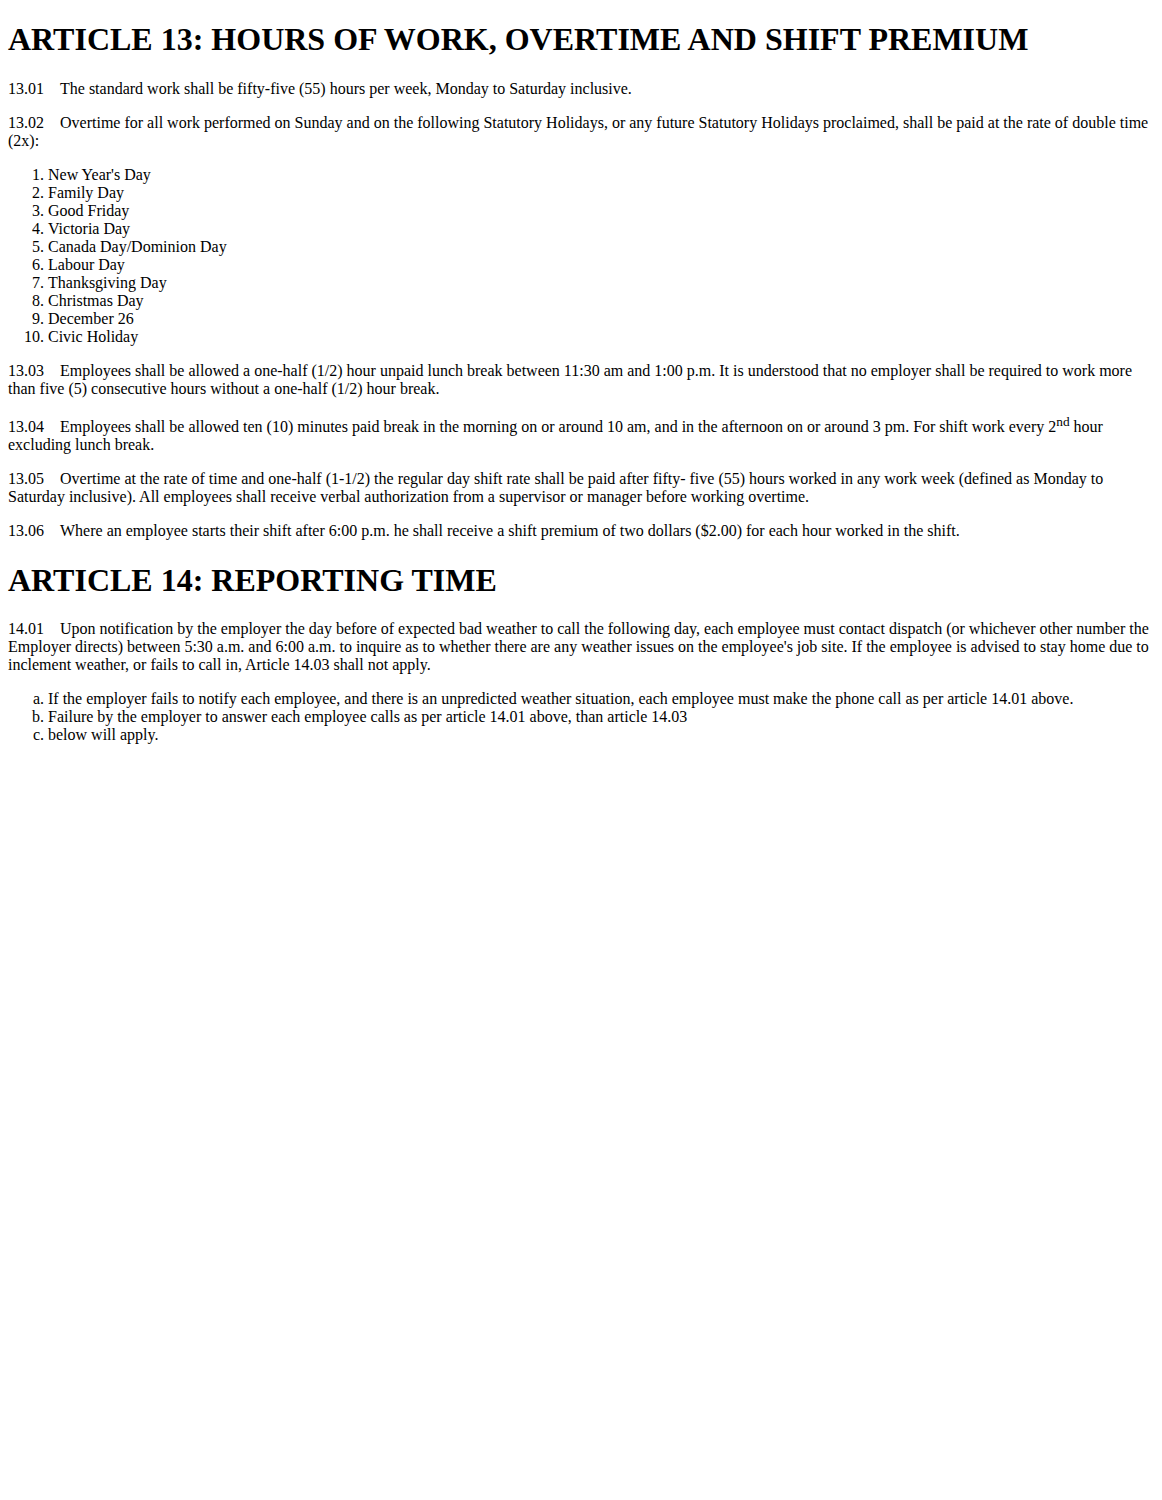ARTICLE 13: HOURS OF WORK, OVERTIME AND SHIFT PREMIUM
13.01 The standard work shall be fifty-five (55) hours per week, Monday to Saturday inclusive.
13.02 Overtime for all work performed on Sunday and on the following Statutory Holidays, or any future Statutory Holidays proclaimed, shall be paid at the rate of double time (2x):
New Year's Day
Family Day
Good Friday
Victoria Day
Canada Day/Dominion Day
Labour Day
Thanksgiving Day
Christmas Day
December 26
Civic Holiday
13.03 Employees shall be allowed a one-half (1/2) hour unpaid lunch break between 11:30 am and 1:00 p.m. It is understood that no employer shall be required to work more than five (5) consecutive hours without a one-half (1/2) hour break.
13.04 Employees shall be allowed ten (10) minutes paid break in the morning on or around 10 am, and in the afternoon on or around 3 pm. For shift work every 2nd hour excluding lunch break.
13.05 Overtime at the rate of time and one-half (1-1/2) the regular day shift rate shall be paid after fifty- five (55) hours worked in any work week (defined as Monday to Saturday inclusive). All employees shall receive verbal authorization from a supervisor or manager before working overtime.
13.06 Where an employee starts their shift after 6:00 p.m. he shall receive a shift premium of two dollars ($2.00) for each hour worked in the shift.
ARTICLE 14: REPORTING TIME
14.01 Upon notification by the employer the day before of expected bad weather to call the following day, each employee must contact dispatch (or whichever other number the Employer directs) between 5:30 a.m. and 6:00 a.m. to inquire as to whether there are any weather issues on the employee's job site. If the employee is advised to stay home due to inclement weather, or fails to call in, Article 14.03 shall not apply.
If the employer fails to notify each employee, and there is an unpredicted weather situation, each employee must make the phone call as per article 14.01 above.
Failure by the employer to answer each employee calls as per article 14.01 above, than article 14.03
below will apply.